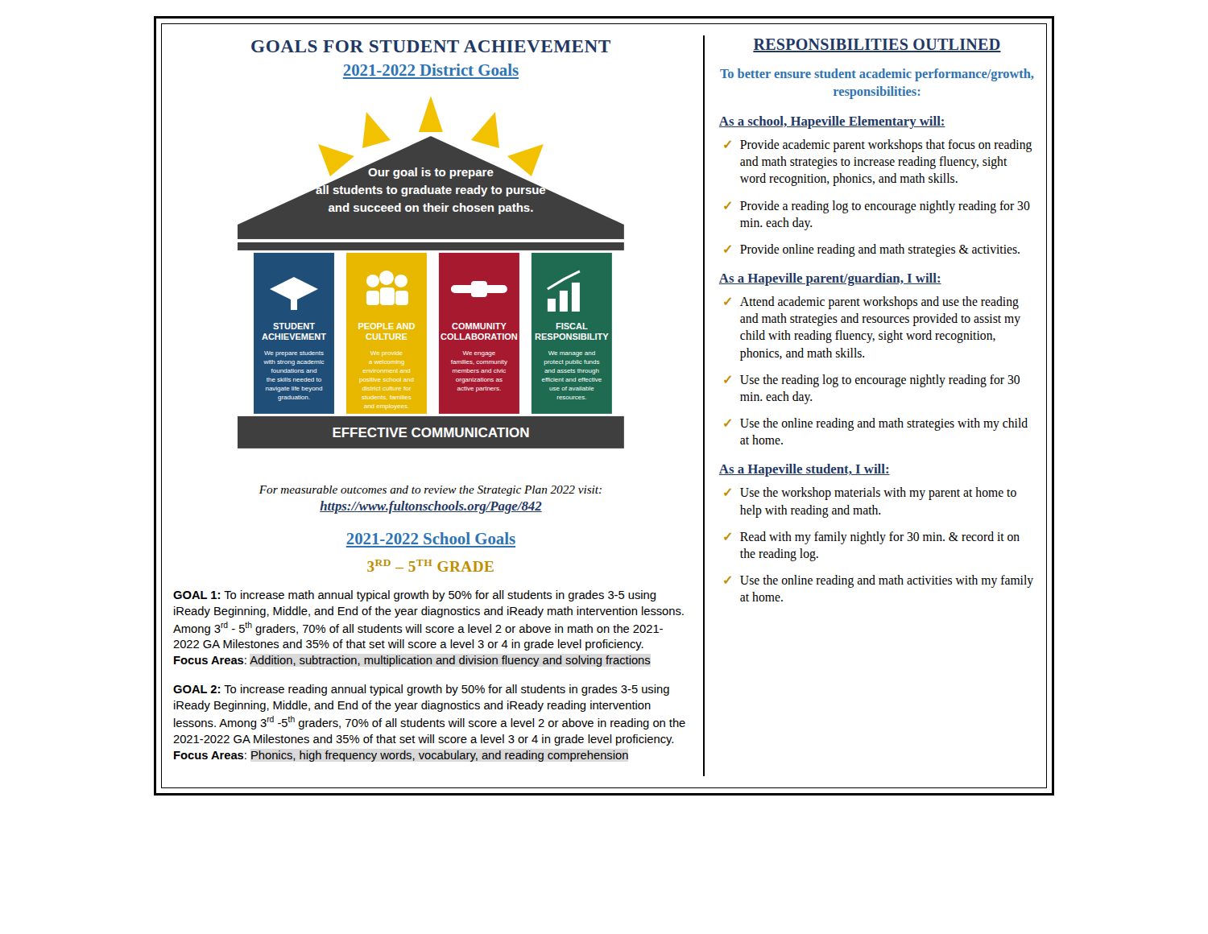GOALS FOR STUDENT ACHIEVEMENT
2021-2022 District Goals
Our goal is to prepare all students to graduate ready to pursue and succeed on their chosen paths. STUDENT ACHIEVEMENT PEOPLE AND CULTURE COMMUNITY COLLABORATION FISCAL RESPONSIBILITY We prepare students with strong academic foundations and the skills needed to navigate life beyond graduation. We provide a welcoming environment and positive school and district culture for students, families and employees. We engage families, community members and civic organizations as active partners. We manage and protect public funds and assets through efficient and effective use of available resources. EFFECTIVE COMMUNICATION
For measurable outcomes and to review the Strategic Plan 2022 visit:
https://www.fultonschools.org/Page/842
2021-2022 School Goals
3RD – 5TH GRADE
GOAL 1: To increase math annual typical growth by 50% for all students in grades 3-5 using iReady Beginning, Middle, and End of the year diagnostics and iReady math intervention lessons. Among 3rd - 5th graders, 70% of all students will score a level 2 or above in math on the 2021-2022 GA Milestones and 35% of that set will score a level 3 or 4 in grade level proficiency.
Focus Areas: Addition, subtraction, multiplication and division fluency and solving fractions
GOAL 2: To increase reading annual typical growth by 50% for all students in grades 3-5 using iReady Beginning, Middle, and End of the year diagnostics and iReady reading intervention lessons. Among 3rd -5th graders, 70% of all students will score a level 2 or above in reading on the 2021-2022 GA Milestones and 35% of that set will score a level 3 or 4 in grade level proficiency.
Focus Areas: Phonics, high frequency words, vocabulary, and reading comprehension
RESPONSIBILITIES OUTLINED
To better ensure student academic performance/growth, responsibilities:
As a school, Hapeville Elementary will:
Provide academic parent workshops that focus on reading and math strategies to increase reading fluency, sight word recognition, phonics, and math skills.
Provide a reading log to encourage nightly reading for 30 min. each day.
Provide online reading and math strategies & activities.
As a Hapeville parent/guardian, I will:
Attend academic parent workshops and use the reading and math strategies and resources provided to assist my child with reading fluency, sight word recognition, phonics, and math skills.
Use the reading log to encourage nightly reading for 30 min. each day.
Use the online reading and math strategies with my child at home.
As a Hapeville student, I will:
Use the workshop materials with my parent at home to help with reading and math.
Read with my family nightly for 30 min. & record it on the reading log.
Use the online reading and math activities with my family at home.